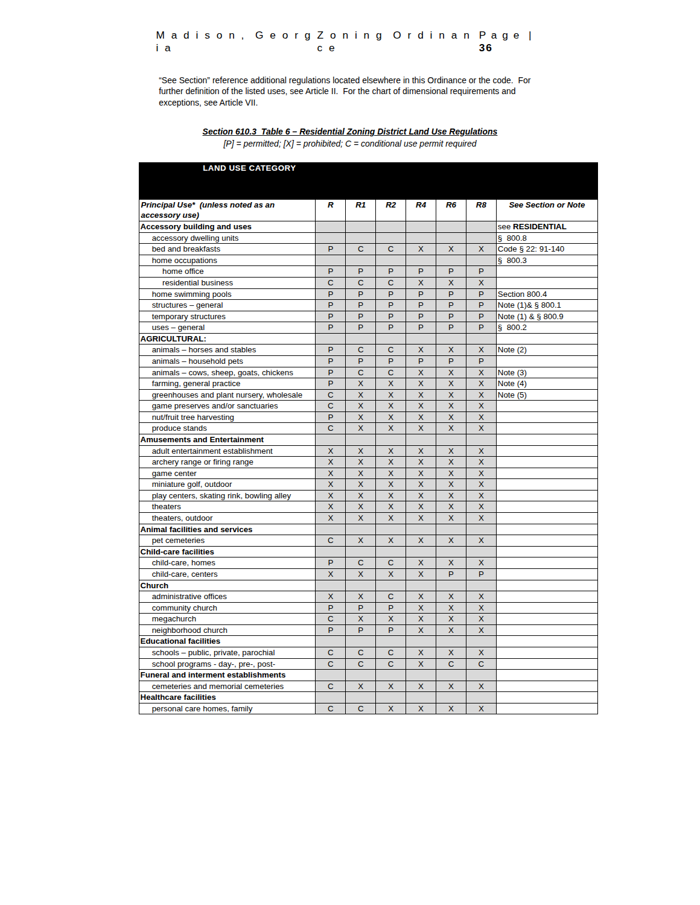M a d i s o n , G e o r g i a Z o n i n g O r d i n a n c e P a g e | 36
“See Section” reference additional regulations located elsewhere in this Ordinance or the code. For further definition of the listed uses, see Article II. For the chart of dimensional requirements and exceptions, see Article VII.
Section 610.3 Table 6 – Residential Zoning District Land Use Regulations
[P] = permitted; [X] = prohibited; C = conditional use permit required
| LAND USE CATEGORY |
| Principal Use* (unless noted as an accessory use) | R | R1 | R2 | R4 | R6 | R8 | See Section or Note |
| Accessory building and uses | | | | | | | see RESIDENTIAL |
| accessory dwelling units | | | | | | | § 800.8 |
| bed and breakfasts | P | C | C | X | X | X | Code § 22: 91-140 |
| home occupations | | | | | | | § 800.3 |
| home office | P | P | P | P | P | P | |
| residential business | C | C | C | X | X | X | |
| home swimming pools | P | P | P | P | P | P | Section 800.4 |
| structures – general | P | P | P | P | P | P | Note (1)& § 800.1 |
| temporary structures | P | P | P | P | P | P | Note (1) & § 800.9 |
| uses – general | P | P | P | P | P | P | § 800.2 |
| AGRICULTURAL: | | | | | | | |
| animals – horses and stables | P | C | C | X | X | X | Note (2) |
| animals – household pets | P | P | P | P | P | P | |
| animals – cows, sheep, goats, chickens | P | C | C | X | X | X | Note (3) |
| farming, general practice | P | X | X | X | X | X | Note (4) |
| greenhouses and plant nursery, wholesale | C | X | X | X | X | X | Note (5) |
| game preserves and/or sanctuaries | C | X | X | X | X | X | |
| nut/fruit tree harvesting | P | X | X | X | X | X | |
| produce stands | C | X | X | X | X | X | |
| Amusements and Entertainment | | | | | | | |
| adult entertainment establishment | X | X | X | X | X | X | |
| archery range or firing range | X | X | X | X | X | X | |
| game center | X | X | X | X | X | X | |
| miniature golf, outdoor | X | X | X | X | X | X | |
| play centers, skating rink, bowling alley | X | X | X | X | X | X | |
| theaters | X | X | X | X | X | X | |
| theaters, outdoor | X | X | X | X | X | X | |
| Animal facilities and services | | | | | | | |
| pet cemeteries | C | X | X | X | X | X | |
| Child-care facilities | | | | | | | |
| child-care, homes | P | C | C | X | X | X | |
| child-care, centers | X | X | X | X | P | P | |
| Church | | | | | | | |
| administrative offices | X | X | C | X | X | X | |
| community church | P | P | P | X | X | X | |
| megachurch | C | X | X | X | X | X | |
| neighborhood church | P | P | P | X | X | X | |
| Educational facilities | | | | | | | |
| schools – public, private, parochial | C | C | C | X | X | X | |
| school programs - day-, pre-, post- | C | C | C | X | C | C | |
| Funeral and interment establishments | | | | | | | |
| cemeteries and memorial cemeteries | C | X | X | X | X | X | |
| Healthcare facilities | | | | | | | |
| personal care homes, family | C | C | X | X | X | X | |